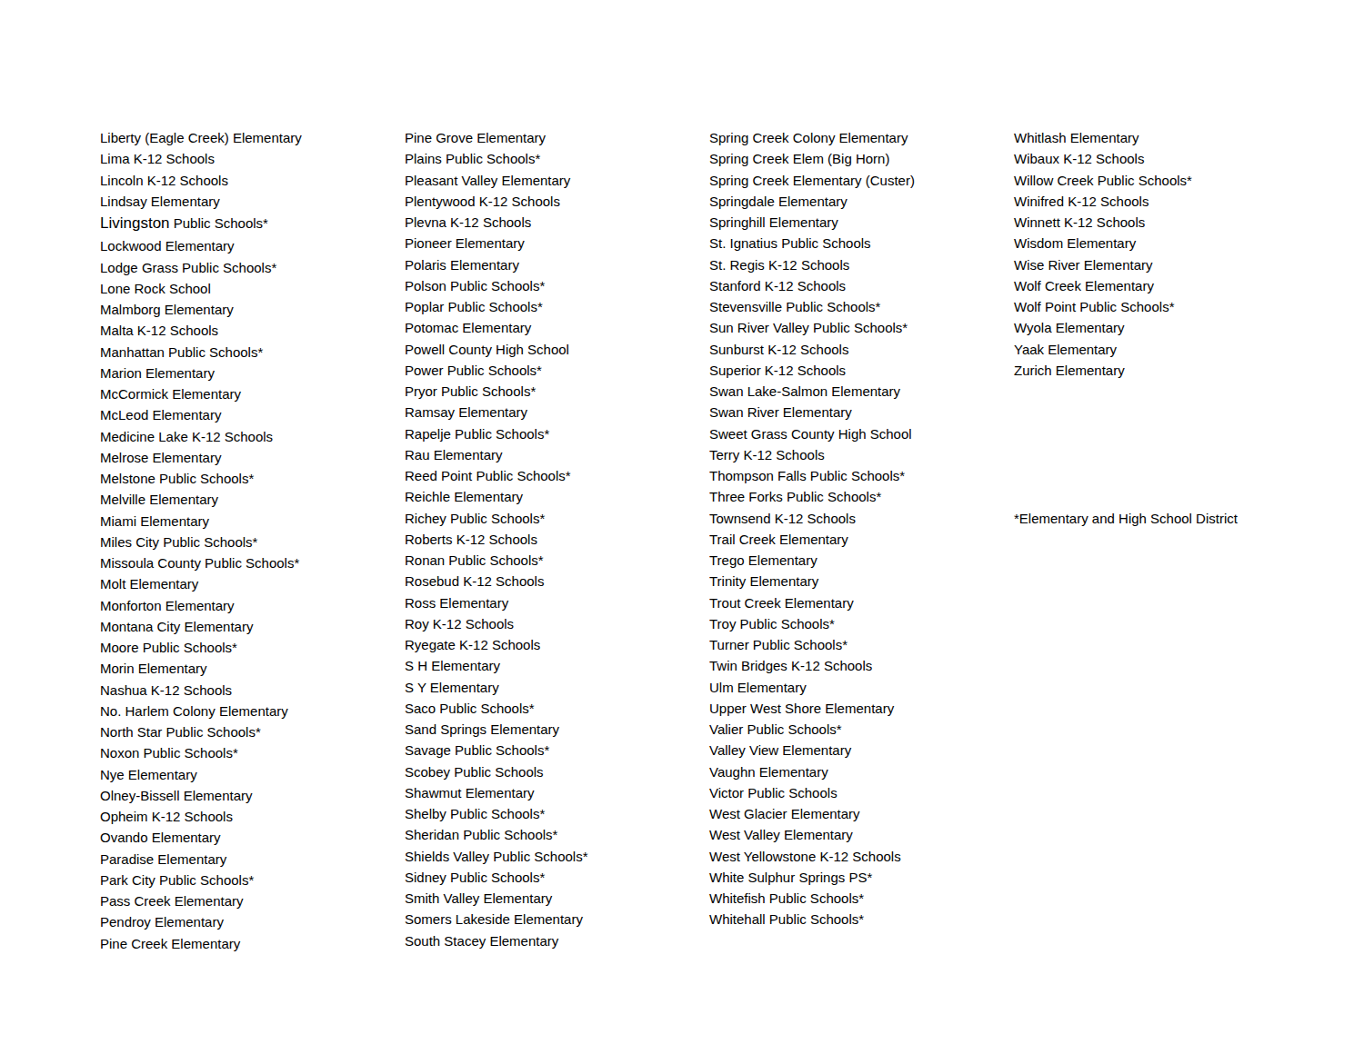Liberty (Eagle Creek) Elementary
Lima K-12 Schools
Lincoln K-12 Schools
Lindsay Elementary
Livingston Public Schools*
Lockwood Elementary
Lodge Grass Public Schools*
Lone Rock School
Malmborg Elementary
Malta K-12 Schools
Manhattan Public Schools*
Marion Elementary
McCormick Elementary
McLeod Elementary
Medicine Lake K-12 Schools
Melrose Elementary
Melstone Public Schools*
Melville Elementary
Miami Elementary
Miles City Public Schools*
Missoula County Public Schools*
Molt Elementary
Monforton Elementary
Montana City Elementary
Moore Public Schools*
Morin Elementary
Nashua K-12 Schools
No. Harlem Colony Elementary
North Star Public Schools*
Noxon Public Schools*
Nye Elementary
Olney-Bissell Elementary
Opheim K-12 Schools
Ovando Elementary
Paradise Elementary
Park City Public Schools*
Pass Creek Elementary
Pendroy Elementary
Pine Creek Elementary
Pine Grove Elementary
Plains Public Schools*
Pleasant Valley Elementary
Plentywood K-12 Schools
Plevna K-12 Schools
Pioneer Elementary
Polaris Elementary
Polson Public Schools*
Poplar Public Schools*
Potomac Elementary
Powell County High School
Power Public Schools*
Pryor Public Schools*
Ramsay Elementary
Rapelje Public Schools*
Rau Elementary
Reed Point Public Schools*
Reichle Elementary
Richey Public Schools*
Roberts K-12 Schools
Ronan Public Schools*
Rosebud K-12 Schools
Ross Elementary
Roy K-12 Schools
Ryegate K-12 Schools
S H Elementary
S Y Elementary
Saco Public Schools*
Sand Springs Elementary
Savage Public Schools*
Scobey Public Schools
Shawmut Elementary
Shelby Public Schools*
Sheridan Public Schools*
Shields Valley Public Schools*
Sidney Public Schools*
Smith Valley Elementary
Somers Lakeside Elementary
South Stacey Elementary
Spring Creek Colony Elementary
Spring Creek Elem (Big Horn)
Spring Creek Elementary (Custer)
Springdale Elementary
Springhill Elementary
St. Ignatius Public Schools
St. Regis K-12 Schools
Stanford K-12 Schools
Stevensville Public Schools*
Sun River Valley Public Schools*
Sunburst K-12 Schools
Superior K-12 Schools
Swan Lake-Salmon Elementary
Swan River Elementary
Sweet Grass County High School
Terry K-12 Schools
Thompson Falls Public Schools*
Three Forks Public Schools*
Townsend K-12 Schools
Trail Creek Elementary
Trego Elementary
Trinity Elementary
Trout Creek Elementary
Troy Public Schools*
Turner Public Schools*
Twin Bridges K-12 Schools
Ulm Elementary
Upper West Shore Elementary
Valier Public Schools*
Valley View Elementary
Vaughn Elementary
Victor Public Schools
West Glacier Elementary
West Valley Elementary
West Yellowstone K-12 Schools
White Sulphur Springs PS*
Whitefish Public Schools*
Whitehall Public Schools*
Whitlash Elementary
Wibaux K-12 Schools
Willow Creek Public Schools*
Winifred K-12 Schools
Winnett K-12 Schools
Wisdom Elementary
Wise River Elementary
Wolf Creek Elementary
Wolf Point Public Schools*
Wyola Elementary
Yaak Elementary
Zurich Elementary
*Elementary and High School District